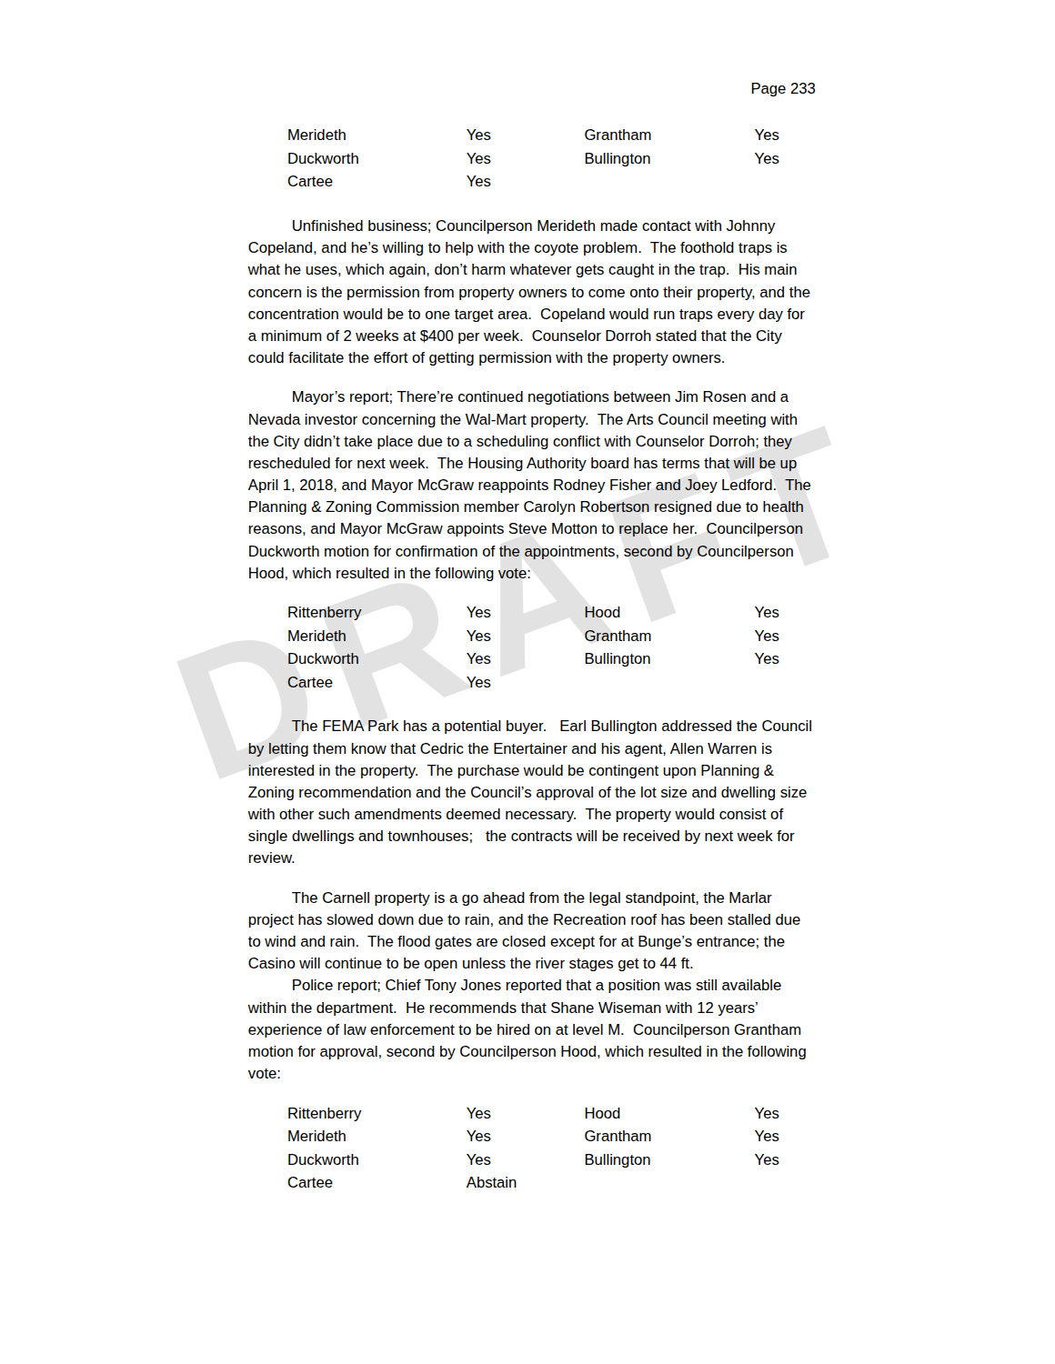DRAFT
Page 233
| Merideth | Yes | Grantham | Yes |
| Duckworth | Yes | Bullington | Yes |
| Cartee | Yes | | |
Unfinished business; Councilperson Merideth made contact with Johnny Copeland, and he’s willing to help with the coyote problem. The foothold traps is what he uses, which again, don’t harm whatever gets caught in the trap. His main concern is the permission from property owners to come onto their property, and the concentration would be to one target area. Copeland would run traps every day for a minimum of 2 weeks at $400 per week. Counselor Dorroh stated that the City could facilitate the effort of getting permission with the property owners.
Mayor’s report; There’re continued negotiations between Jim Rosen and a Nevada investor concerning the Wal-Mart property. The Arts Council meeting with the City didn’t take place due to a scheduling conflict with Counselor Dorroh; they rescheduled for next week. The Housing Authority board has terms that will be up April 1, 2018, and Mayor McGraw reappoints Rodney Fisher and Joey Ledford. The Planning & Zoning Commission member Carolyn Robertson resigned due to health reasons, and Mayor McGraw appoints Steve Motton to replace her. Councilperson Duckworth motion for confirmation of the appointments, second by Councilperson Hood, which resulted in the following vote:
| Rittenberry | Yes | Hood | Yes |
| Merideth | Yes | Grantham | Yes |
| Duckworth | Yes | Bullington | Yes |
| Cartee | Yes | | |
The FEMA Park has a potential buyer. Earl Bullington addressed the Council by letting them know that Cedric the Entertainer and his agent, Allen Warren is interested in the property. The purchase would be contingent upon Planning & Zoning recommendation and the Council’s approval of the lot size and dwelling size with other such amendments deemed necessary. The property would consist of single dwellings and townhouses; the contracts will be received by next week for review.
The Carnell property is a go ahead from the legal standpoint, the Marlar project has slowed down due to rain, and the Recreation roof has been stalled due to wind and rain. The flood gates are closed except for at Bunge’s entrance; the Casino will continue to be open unless the river stages get to 44 ft.
Police report; Chief Tony Jones reported that a position was still available within the department. He recommends that Shane Wiseman with 12 years’ experience of law enforcement to be hired on at level M. Councilperson Grantham motion for approval, second by Councilperson Hood, which resulted in the following vote:
| Rittenberry | Yes | Hood | Yes |
| Merideth | Yes | Grantham | Yes |
| Duckworth | Yes | Bullington | Yes |
| Cartee | Abstain | | |